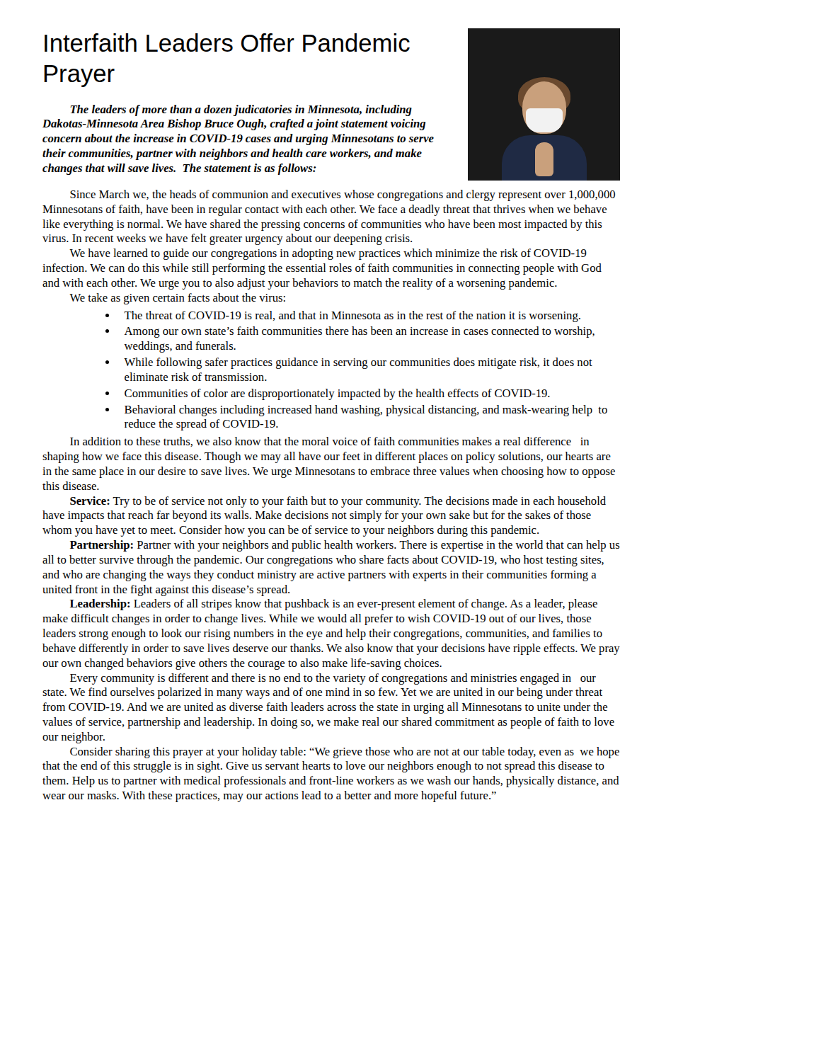Interfaith Leaders Offer Pandemic Prayer
The leaders of more than a dozen judicatories in Minnesota, including Dakotas-Minnesota Area Bishop Bruce Ough, crafted a joint statement voicing concern about the increase in COVID-19 cases and urging Minnesotans to serve their communities, partner with neighbors and health care workers, and make changes that will save lives. The statement is as follows:
Since March we, the heads of communion and executives whose congregations and clergy represent over 1,000,000 Minnesotans of faith, have been in regular contact with each other. We face a deadly threat that thrives when we behave like everything is normal. We have shared the pressing concerns of communities who have been most impacted by this virus. In recent weeks we have felt greater urgency about our deepening crisis.
We have learned to guide our congregations in adopting new practices which minimize the risk of COVID-19 infection. We can do this while still performing the essential roles of faith communities in connecting people with God and with each other. We urge you to also adjust your behaviors to match the reality of a worsening pandemic.
We take as given certain facts about the virus:
The threat of COVID-19 is real, and that in Minnesota as in the rest of the nation it is worsening.
Among our own state’s faith communities there has been an increase in cases connected to worship, weddings, and funerals.
While following safer practices guidance in serving our communities does mitigate risk, it does not eliminate risk of transmission.
Communities of color are disproportionately impacted by the health effects of COVID-19.
Behavioral changes including increased hand washing, physical distancing, and mask-wearing help to reduce the spread of COVID-19.
In addition to these truths, we also know that the moral voice of faith communities makes a real difference in shaping how we face this disease. Though we may all have our feet in different places on policy solutions, our hearts are in the same place in our desire to save lives. We urge Minnesotans to embrace three values when choosing how to oppose this disease.
Service: Try to be of service not only to your faith but to your community. The decisions made in each household have impacts that reach far beyond its walls. Make decisions not simply for your own sake but for the sakes of those whom you have yet to meet. Consider how you can be of service to your neighbors during this pandemic.
Partnership: Partner with your neighbors and public health workers. There is expertise in the world that can help us all to better survive through the pandemic. Our congregations who share facts about COVID-19, who host testing sites, and who are changing the ways they conduct ministry are active partners with experts in their communities forming a united front in the fight against this disease’s spread.
Leadership: Leaders of all stripes know that pushback is an ever-present element of change. As a leader, please make difficult changes in order to change lives. While we would all prefer to wish COVID-19 out of our lives, those leaders strong enough to look our rising numbers in the eye and help their congregations, communities, and families to behave differently in order to save lives deserve our thanks. We also know that your decisions have ripple effects. We pray our own changed behaviors give others the courage to also make life-saving choices.
Every community is different and there is no end to the variety of congregations and ministries engaged in our state. We find ourselves polarized in many ways and of one mind in so few. Yet we are united in our being under threat from COVID-19. And we are united as diverse faith leaders across the state in urging all Minnesotans to unite under the values of service, partnership and leadership. In doing so, we make real our shared commitment as people of faith to love our neighbor.
Consider sharing this prayer at your holiday table: “We grieve those who are not at our table today, even as we hope that the end of this struggle is in sight. Give us servant hearts to love our neighbors enough to not spread this disease to them. Help us to partner with medical professionals and front-line workers as we wash our hands, physically distance, and wear our masks. With these practices, may our actions lead to a better and more hopeful future.”